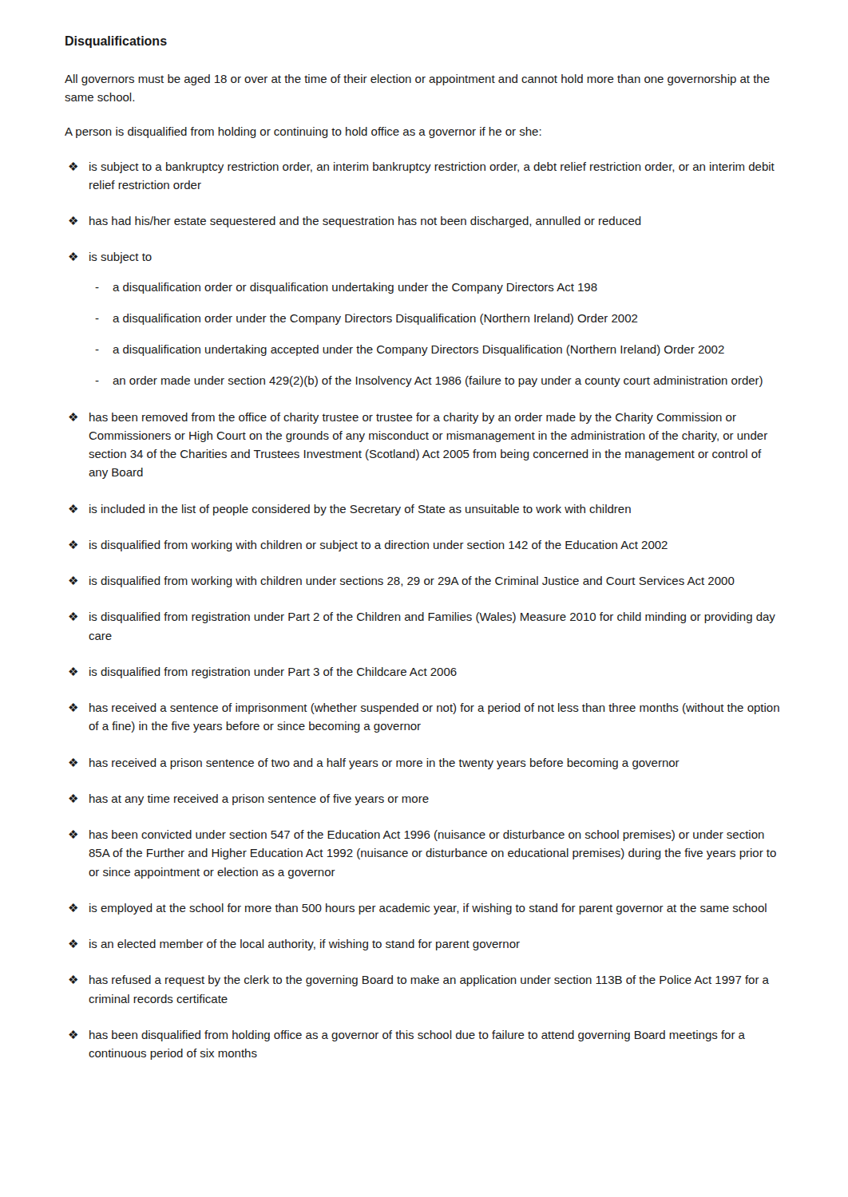Disqualifications
All governors must be aged 18 or over at the time of their election or appointment and cannot hold more than one governorship at the same school.
A person is disqualified from holding or continuing to hold office as a governor if he or she:
is subject to a bankruptcy restriction order, an interim bankruptcy restriction order, a debt relief restriction order, or an interim debit relief restriction order
has had his/her estate sequestered and the sequestration has not been discharged, annulled or reduced
is subject to
a disqualification order or disqualification undertaking under the Company Directors Act 198
a disqualification order under the Company Directors Disqualification (Northern Ireland) Order 2002
a disqualification undertaking accepted under the Company Directors Disqualification (Northern Ireland) Order 2002
an order made under section 429(2)(b) of the Insolvency Act 1986 (failure to pay under a county court administration order)
has been removed from the office of charity trustee or trustee for a charity by an order made by the Charity Commission or Commissioners or High Court on the grounds of any misconduct or mismanagement in the administration of the charity, or under section 34 of the Charities and Trustees Investment (Scotland) Act 2005 from being concerned in the management or control of any Board
is included in the list of people considered by the Secretary of State as unsuitable to work with children
is disqualified from working with children or subject to a direction under section 142 of the Education Act 2002
is disqualified from working with children under sections 28, 29 or 29A of the Criminal Justice and Court Services Act 2000
is disqualified from registration under Part 2 of the Children and Families (Wales) Measure 2010 for child minding or providing day care
is disqualified from registration under Part 3 of the Childcare Act 2006
has received a sentence of imprisonment (whether suspended or not) for a period of not less than three months (without the option of a fine) in the five years before or since becoming a governor
has received a prison sentence of two and a half years or more in the twenty years before becoming a governor
has at any time received a prison sentence of five years or more
has been convicted under section 547 of the Education Act 1996 (nuisance or disturbance on school premises) or under section 85A of the Further and Higher Education Act 1992 (nuisance or disturbance on educational premises) during the five years prior to or since appointment or election as a governor
is employed at the school for more than 500 hours per academic year, if wishing to stand for parent governor at the same school
is an elected member of the local authority, if wishing to stand for parent governor
has refused a request by the clerk to the governing Board to make an application under section 113B of the Police Act 1997 for a criminal records certificate
has been disqualified from holding office as a governor of this school due to failure to attend governing Board meetings for a continuous period of six months